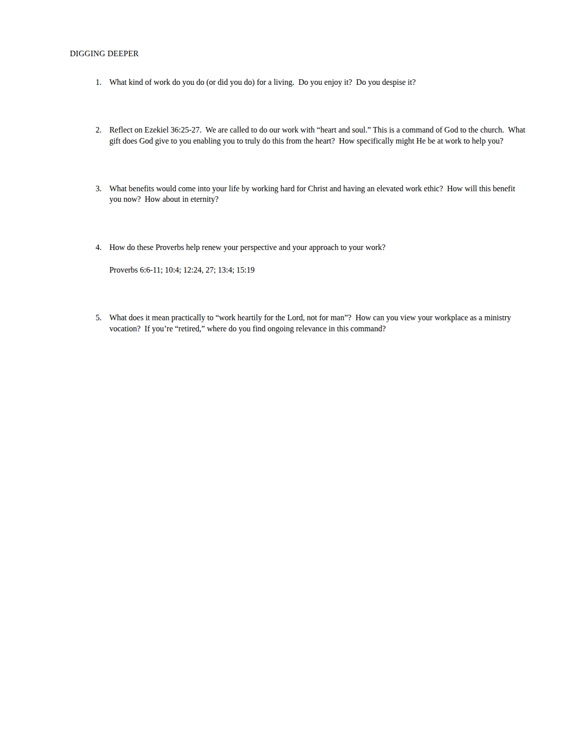DIGGING DEEPER
What kind of work do you do (or did you do) for a living. Do you enjoy it? Do you despise it?
Reflect on Ezekiel 36:25-27. We are called to do our work with “heart and soul.” This is a command of God to the church. What gift does God give to you enabling you to truly do this from the heart? How specifically might He be at work to help you?
What benefits would come into your life by working hard for Christ and having an elevated work ethic? How will this benefit you now? How about in eternity?
How do these Proverbs help renew your perspective and your approach to your work?
Proverbs 6:6-11; 10:4; 12:24, 27; 13:4; 15:19
What does it mean practically to “work heartily for the Lord, not for man”? How can you view your workplace as a ministry vocation? If you’re “retired,” where do you find ongoing relevance in this command?